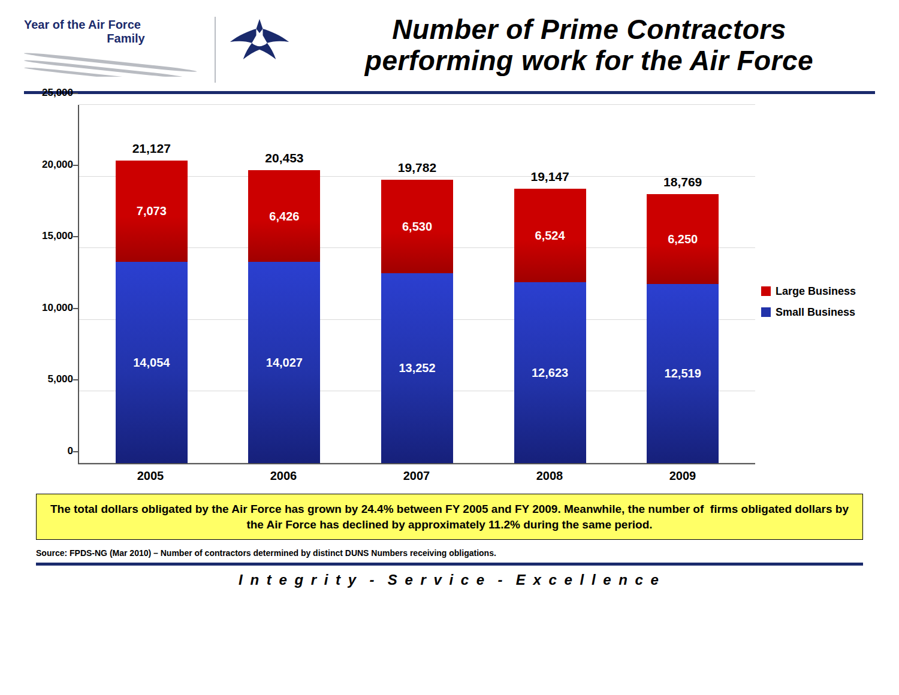Year of the Air Force Family
Number of Prime Contractors
performing work for the Air Force
0
5,000
10,000
15,000
20,000
25,000
21,127
7,073
14,054
20,453
6,426
14,027
19,782
6,530
13,252
19,147
6,524
12,623
18,769
6,250
12,519
2005
2006
2007
2008
2009
Large Business
Small Business
The total dollars obligated by the Air Force has grown by 24.4% between FY 2005 and FY 2009. Meanwhile, the number of firms obligated dollars by the Air Force has declined by approximately 11.2% during the same period.
Source: FPDS-NG (Mar 2010) – Number of contractors determined by distinct DUNS Numbers receiving obligations.
I n t e g r i t y - S e r v i c e - E x c e l l e n c e